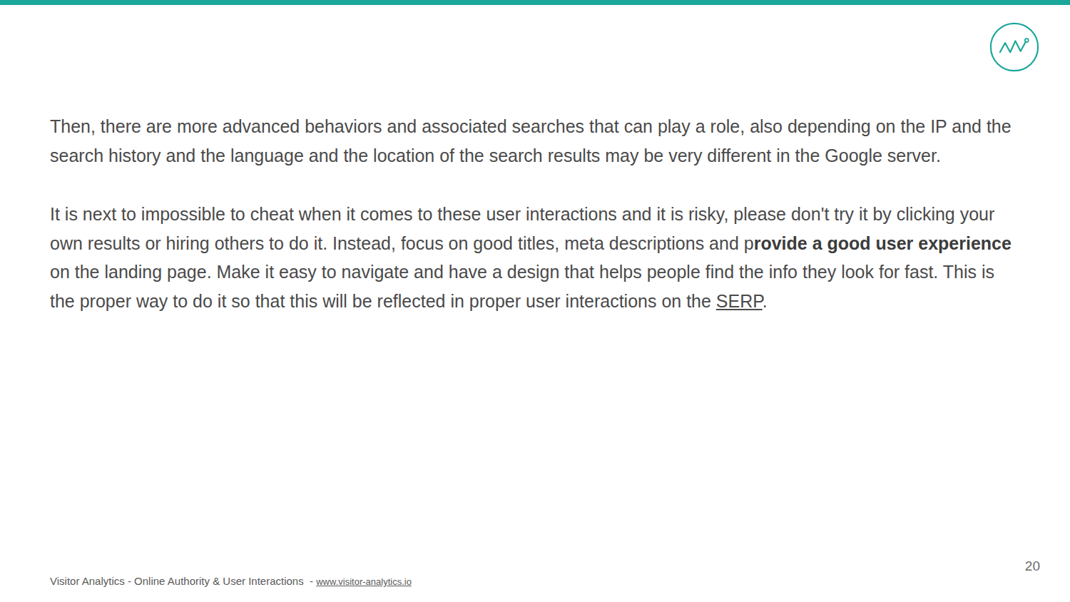Then, there are more advanced behaviors and associated searches that can play a role, also depending on the IP and the search history and the language and the location of the search results may be very different in the Google server.
It is next to impossible to cheat when it comes to these user interactions and it is risky, please don't try it by clicking your own results or hiring others to do it. Instead, focus on good titles, meta descriptions and provide a good user experience on the landing page. Make it easy to navigate and have a design that helps people find the info they look for fast. This is the proper way to do it so that this will be reflected in proper user interactions on the SERP.
Visitor Analytics - Online Authority & User Interactions - www.visitor-analytics.io
20